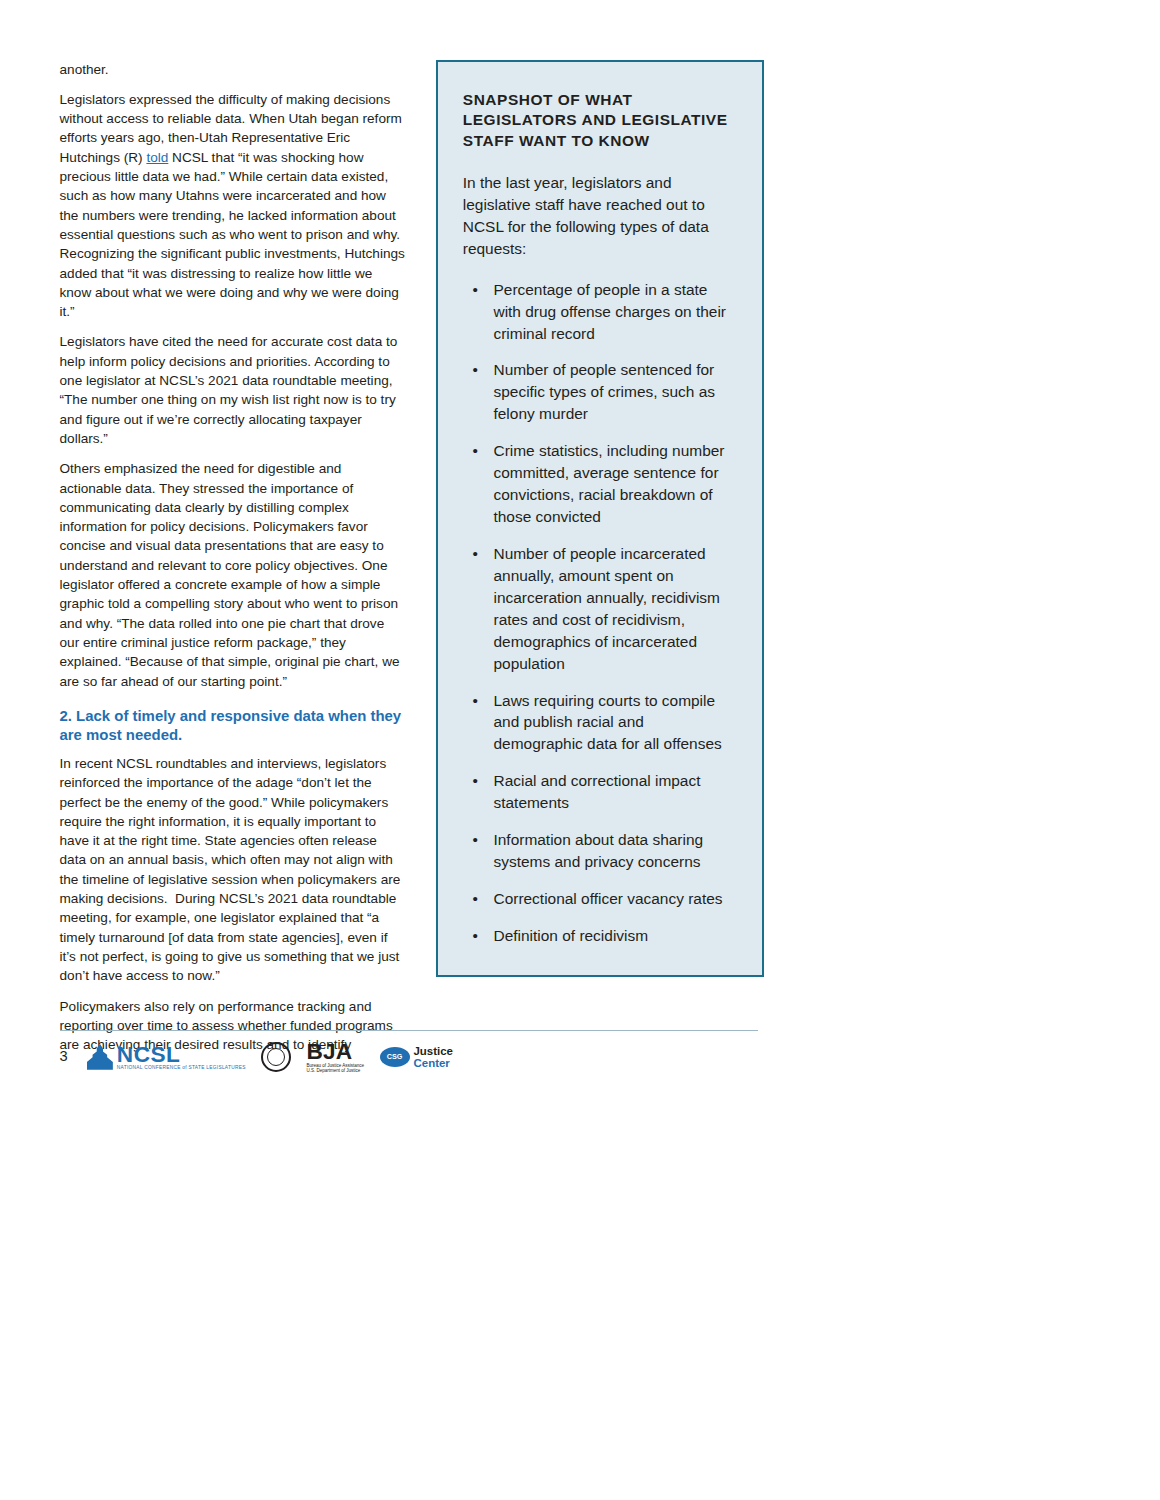another.
Legislators expressed the difficulty of making decisions without access to reliable data. When Utah began reform efforts years ago, then-Utah Representative Eric Hutchings (R) told NCSL that “it was shocking how precious little data we had.” While certain data existed, such as how many Utahns were incarcerated and how the numbers were trending, he lacked information about essential questions such as who went to prison and why. Recognizing the significant public investments, Hutchings added that “it was distressing to realize how little we know about what we were doing and why we were doing it.”
Legislators have cited the need for accurate cost data to help inform policy decisions and priorities. According to one legislator at NCSL’s 2021 data roundtable meeting, “The number one thing on my wish list right now is to try and figure out if we’re correctly allocating taxpayer dollars.”
Others emphasized the need for digestible and actionable data. They stressed the importance of communicating data clearly by distilling complex information for policy decisions. Policymakers favor concise and visual data presentations that are easy to understand and relevant to core policy objectives. One legislator offered a concrete example of how a simple graphic told a compelling story about who went to prison and why. “The data rolled into one pie chart that drove our entire criminal justice reform package,” they explained. “Because of that simple, original pie chart, we are so far ahead of our starting point.”
2. Lack of timely and responsive data when they are most needed.
In recent NCSL roundtables and interviews, legislators reinforced the importance of the adage “don’t let the perfect be the enemy of the good.” While policymakers require the right information, it is equally important to have it at the right time. State agencies often release data on an annual basis, which often may not align with the timeline of legislative session when policymakers are making decisions. During NCSL’s 2021 data roundtable meeting, for example, one legislator explained that “a timely turnaround [of data from state agencies], even if it’s not perfect, is going to give us something that we just don’t have access to now.”
Policymakers also rely on performance tracking and reporting over time to assess whether funded programs are achieving their desired results and to identify
Snapshot of what legislators and legislative staff want to know
In the last year, legislators and legislative staff have reached out to NCSL for the following types of data requests:
Percentage of people in a state with drug offense charges on their criminal record
Number of people sentenced for specific types of crimes, such as felony murder
Crime statistics, including number committed, average sentence for convictions, racial breakdown of those convicted
Number of people incarcerated annually, amount spent on incarceration annually, recidivism rates and cost of recidivism, demographics of incarcerated population
Laws requiring courts to compile and publish racial and demographic data for all offenses
Racial and correctional impact statements
Information about data sharing systems and privacy concerns
Correctional officer vacancy rates
Definition of recidivism
3 NCSL NATIONAL CONFERENCE of STATE LEGISLATURES BJA Bureau of Justice Assistance
U.S. Department of Justice Justice Center